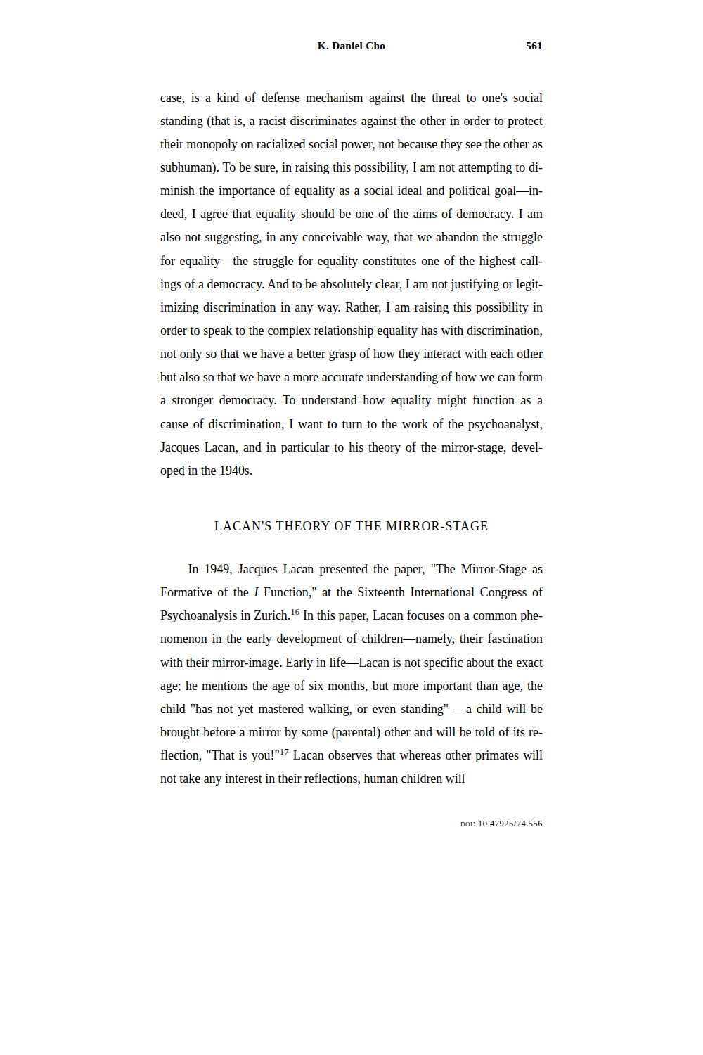K. Daniel Cho 561
case, is a kind of defense mechanism against the threat to one's social standing (that is, a racist discriminates against the other in order to protect their monopoly on racialized social power, not because they see the other as subhuman). To be sure, in raising this possibility, I am not attempting to diminish the importance of equality as a social ideal and political goal—indeed, I agree that equality should be one of the aims of democracy. I am also not suggesting, in any conceivable way, that we abandon the struggle for equality—the struggle for equality constitutes one of the highest callings of a democracy. And to be absolutely clear, I am not justifying or legitimizing discrimination in any way. Rather, I am raising this possibility in order to speak to the complex relationship equality has with discrimination, not only so that we have a better grasp of how they interact with each other but also so that we have a more accurate understanding of how we can form a stronger democracy. To understand how equality might function as a cause of discrimination, I want to turn to the work of the psychoanalyst, Jacques Lacan, and in particular to his theory of the mirror-stage, developed in the 1940s.
Lacan's Theory of the Mirror-Stage
In 1949, Jacques Lacan presented the paper, "The Mirror-Stage as Formative of the I Function," at the Sixteenth International Congress of Psychoanalysis in Zurich.16 In this paper, Lacan focuses on a common phenomenon in the early development of children—namely, their fascination with their mirror-image. Early in life—Lacan is not specific about the exact age; he mentions the age of six months, but more important than age, the child "has not yet mastered walking, or even standing" —a child will be brought before a mirror by some (parental) other and will be told of its reflection, "That is you!"17 Lacan observes that whereas other primates will not take any interest in their reflections, human children will
doi: 10.47925/74.556